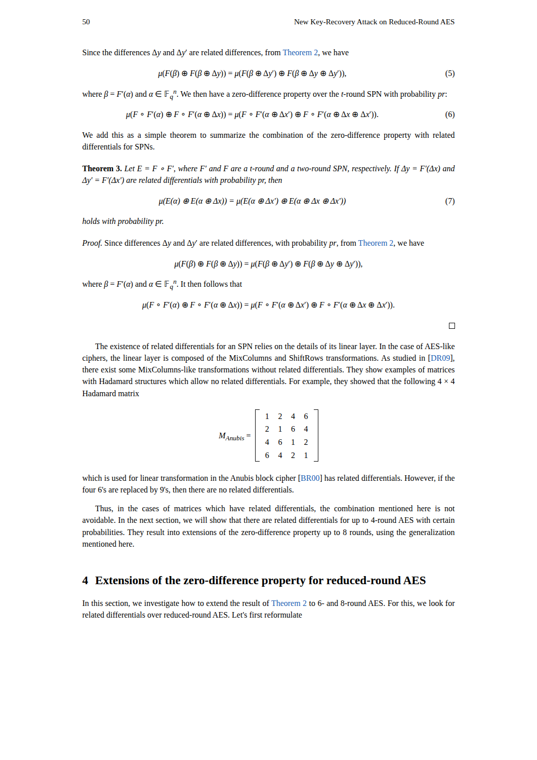50 New Key-Recovery Attack on Reduced-Round AES
Since the differences Δy and Δy′ are related differences, from Theorem 2, we have
μ(F(β) ⊕ F(β ⊕ Δy)) = μ(F(β ⊕ Δy′) ⊕ F(β ⊕ Δy ⊕ Δy′)), (5)
where β = F′(α) and α ∈ 𝔽qn. We then have a zero-difference property over the t-round SPN with probability pr:
μ(F ∘ F′(α) ⊕ F ∘ F′(α ⊕ Δx)) = μ(F ∘ F′(α ⊕ Δx′) ⊕ F ∘ F′(α ⊕ Δx ⊕ Δx′)). (6)
We add this as a simple theorem to summarize the combination of the zero-difference property with related differentials for SPNs.
Theorem 3. Let E = F ∘ F′, where F′ and F are a t-round and a two-round SPN, respectively. If Δy = F′(Δx) and Δy′ = F′(Δx′) are related differentials with probability pr, then
μ(E(α) ⊕ E(α ⊕ Δx)) = μ(E(α ⊕ Δx′) ⊕ E(α ⊕ Δx ⊕ Δx′)) (7)
holds with probability pr.
Proof. Since differences Δy and Δy′ are related differences, with probability pr, from Theorem 2, we have
μ(F(β) ⊕ F(β ⊕ Δy)) = μ(F(β ⊕ Δy′) ⊕ F(β ⊕ Δy ⊕ Δy′)),
where β = F′(α) and α ∈ 𝔽qn. It then follows that
μ(F ∘ F′(α) ⊕ F ∘ F′(α ⊕ Δx)) = μ(F ∘ F′(α ⊕ Δx′) ⊕ F ∘ F′(α ⊕ Δx ⊕ Δx′)).
The existence of related differentials for an SPN relies on the details of its linear layer. In the case of AES-like ciphers, the linear layer is composed of the MixColumns and ShiftRows transformations. As studied in [DR09], there exist some MixColumns-like transformations without related differentials. They show examples of matrices with Hadamard structures which allow no related differentials. For example, they showed that the following 4 × 4 Hadamard matrix
MAnubis =
| 1 | 2 | 4 | 6 |
| 2 | 1 | 6 | 4 |
| 4 | 6 | 1 | 2 |
| 6 | 4 | 2 | 1 |
which is used for linear transformation in the Anubis block cipher [BR00] has related differentials. However, if the four 6's are replaced by 9's, then there are no related differentials.
Thus, in the cases of matrices which have related differentials, the combination mentioned here is not avoidable. In the next section, we will show that there are related differentials for up to 4-round AES with certain probabilities. They result into extensions of the zero-difference property up to 8 rounds, using the generalization mentioned here.
4 Extensions of the zero-difference property for reduced-round AES
In this section, we investigate how to extend the result of Theorem 2 to 6- and 8-round AES. For this, we look for related differentials over reduced-round AES. Let's first reformulate